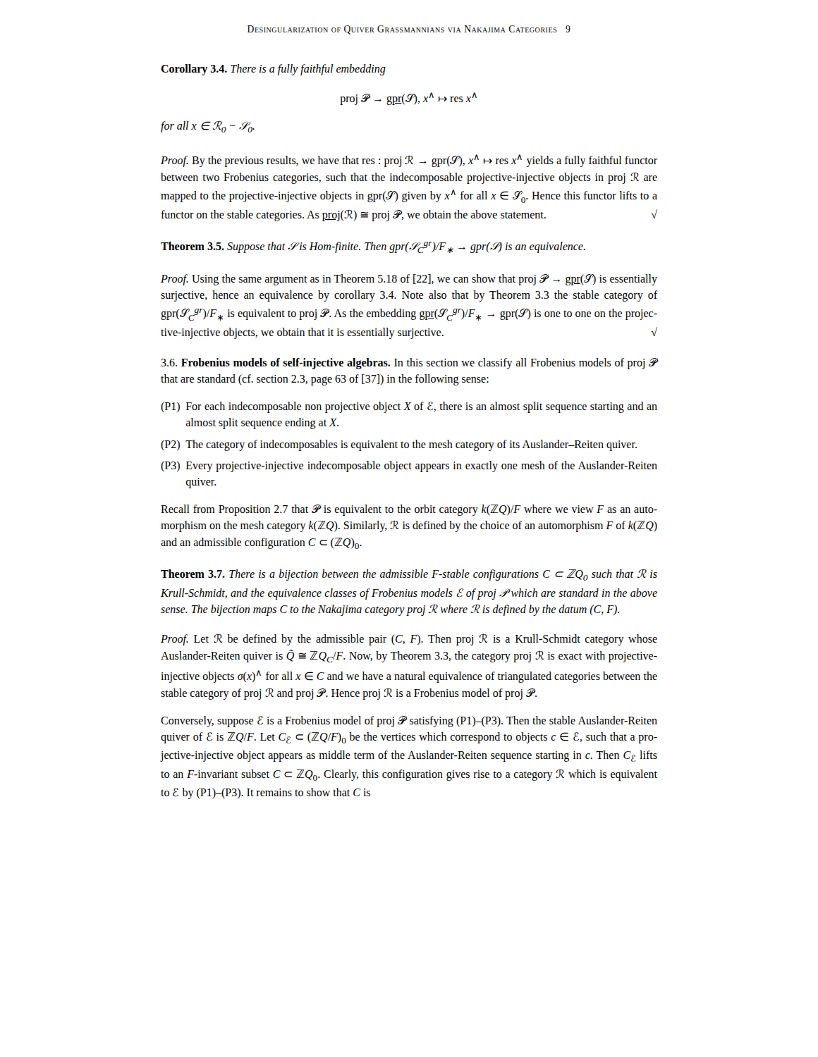Desingularization of Quiver Grassmannians via Nakajima Categories 9
Corollary 3.4. There is a fully faithful embedding
proj 𝒫 → gpr(𝒮), x∧ ↦ res x∧
for all x ∈ ℛ0 − 𝒮0.
Proof. By the previous results, we have that res : proj ℛ → gpr(𝒮), x∧ ↦ res x∧ yields a fully faithful functor between two Frobenius categories, such that the indecomposable projective-injective objects in proj ℛ are mapped to the projective-injective objects in gpr(𝒮) given by x∧ for all x ∈ 𝒮0. Hence this functor lifts to a functor on the stable categories. As proj(ℛ) ≅ proj 𝒫, we obtain the above statement. √
Theorem 3.5. Suppose that 𝒮 is Hom-finite. Then gpr(𝒮Cgr)/F∗ → gpr(𝒮) is an equivalence.
Proof. Using the same argument as in Theorem 5.18 of [22], we can show that proj 𝒫 → gpr(𝒮) is essentially surjective, hence an equivalence by corollary 3.4. Note also that by Theorem 3.3 the stable category of gpr(𝒮Cgr)/F∗ is equivalent to proj 𝒫. As the embedding gpr(𝒮Cgr)/F∗ → gpr(𝒮) is one to one on the projective-injective objects, we obtain that it is essentially surjective. √
3.6. Frobenius models of self-injective algebras. In this section we classify all Frobenius models of proj 𝒫 that are standard (cf. section 2.3, page 63 of [37]) in the following sense:
(P1) For each indecomposable non projective object X of ℰ, there is an almost split sequence starting and an almost split sequence ending at X.
(P2) The category of indecomposables is equivalent to the mesh category of its Auslander–Reiten quiver.
(P3) Every projective-injective indecomposable object appears in exactly one mesh of the Auslander-Reiten quiver.
Recall from Proposition 2.7 that 𝒫 is equivalent to the orbit category k(ℤQ)/F where we view F as an automorphism on the mesh category k(ℤQ). Similarly, ℛ is defined by the choice of an automorphism F of k(ℤQ) and an admissible configuration C ⊂ (ℤQ)0.
Theorem 3.7. There is a bijection between the admissible F-stable configurations C ⊂ ℤQ0 such that ℛ is Krull-Schmidt, and the equivalence classes of Frobenius models ℰ of proj 𝒫 which are standard in the above sense. The bijection maps C to the Nakajima category proj ℛ where ℛ is defined by the datum (C, F).
Proof. Let ℛ be defined by the admissible pair (C, F). Then proj ℛ is a Krull-Schmidt category whose Auslander-Reiten quiver is Q̃ ≅ ℤQC/F. Now, by Theorem 3.3, the category proj ℛ is exact with projective-injective objects σ(x)∧ for all x ∈ C and we have a natural equivalence of triangulated categories between the stable category of proj ℛ and proj 𝒫. Hence proj ℛ is a Frobenius model of proj 𝒫.
Conversely, suppose ℰ is a Frobenius model of proj 𝒫 satisfying (P1)–(P3). Then the stable Auslander-Reiten quiver of ℰ is ℤQ/F. Let Cℰ ⊂ (ℤQ/F)0 be the vertices which correspond to objects c ∈ ℰ, such that a projective-injective object appears as middle term of the Auslander-Reiten sequence starting in c. Then Cℰ lifts to an F-invariant subset C ⊂ ℤQ0. Clearly, this configuration gives rise to a category ℛ which is equivalent to ℰ by (P1)–(P3). It remains to show that C is